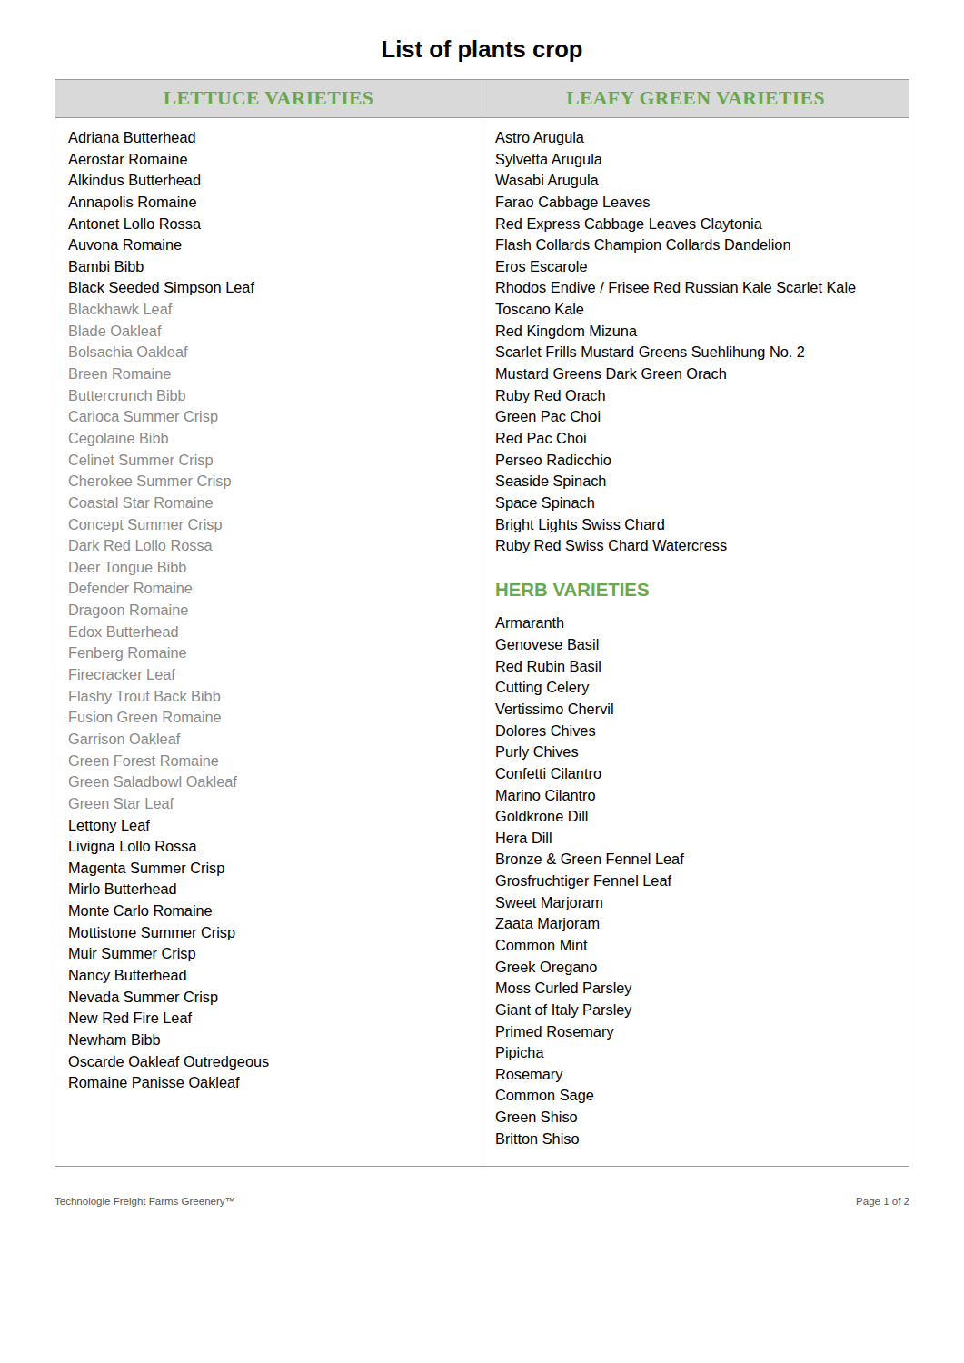List of plants crop
| LETTUCE VARIETIES | LEAFY GREEN VARIETIES |
| --- | --- |
| Adriana Butterhead Aerostar Romaine Alkindus Butterhead Annapolis Romaine Antonet Lollo Rossa Auvona Romaine Bambi Bibb Black Seeded Simpson Leaf Blackhawk Leaf Blade Oakleaf Bolsachia Oakleaf Breen Romaine Buttercrunch Bibb Carioca Summer Crisp Cegolaine Bibb Celinet Summer Crisp Cherokee Summer Crisp Coastal Star Romaine Concept Summer Crisp Dark Red Lollo Rossa Deer Tongue Bibb Defender Romaine Dragoon Romaine Edox Butterhead Fenberg Romaine Firecracker Leaf Flashy Trout Back Bibb Fusion Green Romaine Garrison Oakleaf Green Forest Romaine Green Saladbowl Oakleaf Green Star Leaf Lettony Leaf Livigna Lollo Rossa Magenta Summer Crisp Mirlo Butterhead Monte Carlo Romaine Mottistone Summer Crisp Muir Summer Crisp Nancy Butterhead Nevada Summer Crisp New Red Fire Leaf Newham Bibb Oscarde Oakleaf Outredgeous Romaine Panisse Oakleaf | Astro Arugula Sylvetta Arugula Wasabi Arugula Farao Cabbage Leaves Red Express Cabbage Leaves Claytonia Flash Collards Champion Collards Dandelion Eros Escarole Rhodos Endive / Frisee Red Russian Kale Scarlet Kale Toscano Kale Red Kingdom Mizuna Scarlet Frills Mustard Greens Suehlihung No. 2 Mustard Greens Dark Green Orach Ruby Red Orach Green Pac Choi Red Pac Choi Perseo Radicchio Seaside Spinach Space Spinach Bright Lights Swiss Chard Ruby Red Swiss Chard Watercress HERB VARIETIES Armaranth Genovese Basil Red Rubin Basil Cutting Celery Vertissimo Chervil Dolores Chives Purly Chives Confetti Cilantro Marino Cilantro Goldkrone Dill Hera Dill Bronze & Green Fennel Leaf Grosfruchtiger Fennel Leaf Sweet Marjoram Zaata Marjoram Common Mint Greek Oregano Moss Curled Parsley Giant of Italy Parsley Primed Rosemary Pipicha Rosemary Common Sage Green Shiso Britton Shiso |
Technologie Freight Farms Greenery™ Page 1 of 2